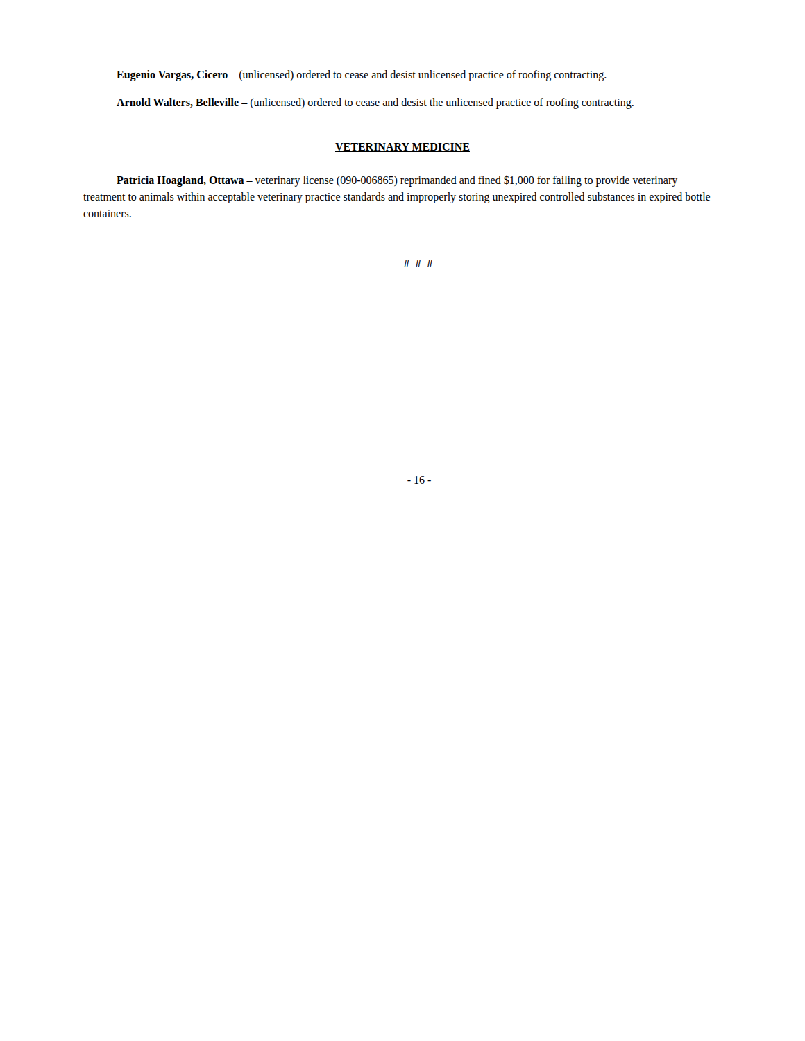Eugenio Vargas, Cicero – (unlicensed) ordered to cease and desist unlicensed practice of roofing contracting.
Arnold Walters, Belleville – (unlicensed) ordered to cease and desist the unlicensed practice of roofing contracting.
VETERINARY MEDICINE
Patricia Hoagland, Ottawa – veterinary license (090-006865) reprimanded and fined $1,000 for failing to provide veterinary treatment to animals within acceptable veterinary practice standards and improperly storing unexpired controlled substances in expired bottle containers.
# # #
- 16 -